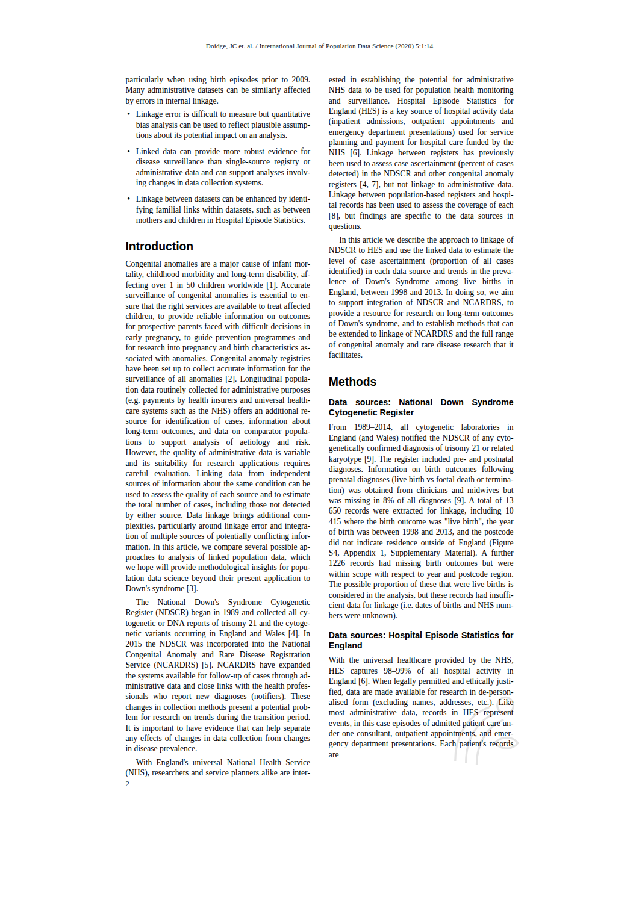Doidge, JC et. al. / International Journal of Population Data Science (2020) 5:1:14
particularly when using birth episodes prior to 2009. Many administrative datasets can be similarly affected by errors in internal linkage.
Linkage error is difficult to measure but quantitative bias analysis can be used to reflect plausible assumptions about its potential impact on an analysis.
Linked data can provide more robust evidence for disease surveillance than single-source registry or administrative data and can support analyses involving changes in data collection systems.
Linkage between datasets can be enhanced by identifying familial links within datasets, such as between mothers and children in Hospital Episode Statistics.
Introduction
Congenital anomalies are a major cause of infant mortality, childhood morbidity and long-term disability, affecting over 1 in 50 children worldwide [1]. Accurate surveillance of congenital anomalies is essential to ensure that the right services are available to treat affected children, to provide reliable information on outcomes for prospective parents faced with difficult decisions in early pregnancy, to guide prevention programmes and for research into pregnancy and birth characteristics associated with anomalies. Congenital anomaly registries have been set up to collect accurate information for the surveillance of all anomalies [2]. Longitudinal population data routinely collected for administrative purposes (e.g. payments by health insurers and universal healthcare systems such as the NHS) offers an additional resource for identification of cases, information about long-term outcomes, and data on comparator populations to support analysis of aetiology and risk. However, the quality of administrative data is variable and its suitability for research applications requires careful evaluation. Linking data from independent sources of information about the same condition can be used to assess the quality of each source and to estimate the total number of cases, including those not detected by either source. Data linkage brings additional complexities, particularly around linkage error and integration of multiple sources of potentially conflicting information. In this article, we compare several possible approaches to analysis of linked population data, which we hope will provide methodological insights for population data science beyond their present application to Down's syndrome [3].
The National Down's Syndrome Cytogenetic Register (NDSCR) began in 1989 and collected all cytogenetic or DNA reports of trisomy 21 and the cytogenetic variants occurring in England and Wales [4]. In 2015 the NDSCR was incorporated into the National Congenital Anomaly and Rare Disease Registration Service (NCARDRS) [5]. NCARDRS have expanded the systems available for follow-up of cases through administrative data and close links with the health professionals who report new diagnoses (notifiers). These changes in collection methods present a potential problem for research on trends during the transition period. It is important to have evidence that can help separate any effects of changes in data collection from changes in disease prevalence.
With England's universal National Health Service (NHS), researchers and service planners alike are interested in establishing the potential for administrative NHS data to be used for population health monitoring and surveillance. Hospital Episode Statistics for England (HES) is a key source of hospital activity data (inpatient admissions, outpatient appointments and emergency department presentations) used for service planning and payment for hospital care funded by the NHS [6]. Linkage between registers has previously been used to assess case ascertainment (percent of cases detected) in the NDSCR and other congenital anomaly registers [4, 7], but not linkage to administrative data. Linkage between population-based registers and hospital records has been used to assess the coverage of each [8], but findings are specific to the data sources in questions.
In this article we describe the approach to linkage of NDSCR to HES and use the linked data to estimate the level of case ascertainment (proportion of all cases identified) in each data source and trends in the prevalence of Down's Syndrome among live births in England, between 1998 and 2013. In doing so, we aim to support integration of NDSCR and NCARDRS, to provide a resource for research on long-term outcomes of Down's syndrome, and to establish methods that can be extended to linkage of NCARDRS and the full range of congenital anomaly and rare disease research that it facilitates.
Methods
Data sources: National Down Syndrome Cytogenetic Register
From 1989–2014, all cytogenetic laboratories in England (and Wales) notified the NDSCR of any cytogenetically confirmed diagnosis of trisomy 21 or related karyotype [9]. The register included pre- and postnatal diagnoses. Information on birth outcomes following prenatal diagnoses (live birth vs foetal death or termination) was obtained from clinicians and midwives but was missing in 8% of all diagnoses [9]. A total of 13 650 records were extracted for linkage, including 10 415 where the birth outcome was "live birth", the year of birth was between 1998 and 2013, and the postcode did not indicate residence outside of England (Figure S4, Appendix 1, Supplementary Material). A further 1226 records had missing birth outcomes but were within scope with respect to year and postcode region. The possible proportion of these that were live births is considered in the analysis, but these records had insufficient data for linkage (i.e. dates of births and NHS numbers were unknown).
Data sources: Hospital Episode Statistics for England
With the universal healthcare provided by the NHS, HES captures 98–99% of all hospital activity in England [6]. When legally permitted and ethically justified, data are made available for research in de-personalised form (excluding names, addresses, etc.). Like most administrative data, records in HES represent events, in this case episodes of admitted patient care under one consultant, outpatient appointments, and emergency department presentations. Each patient's records are
2